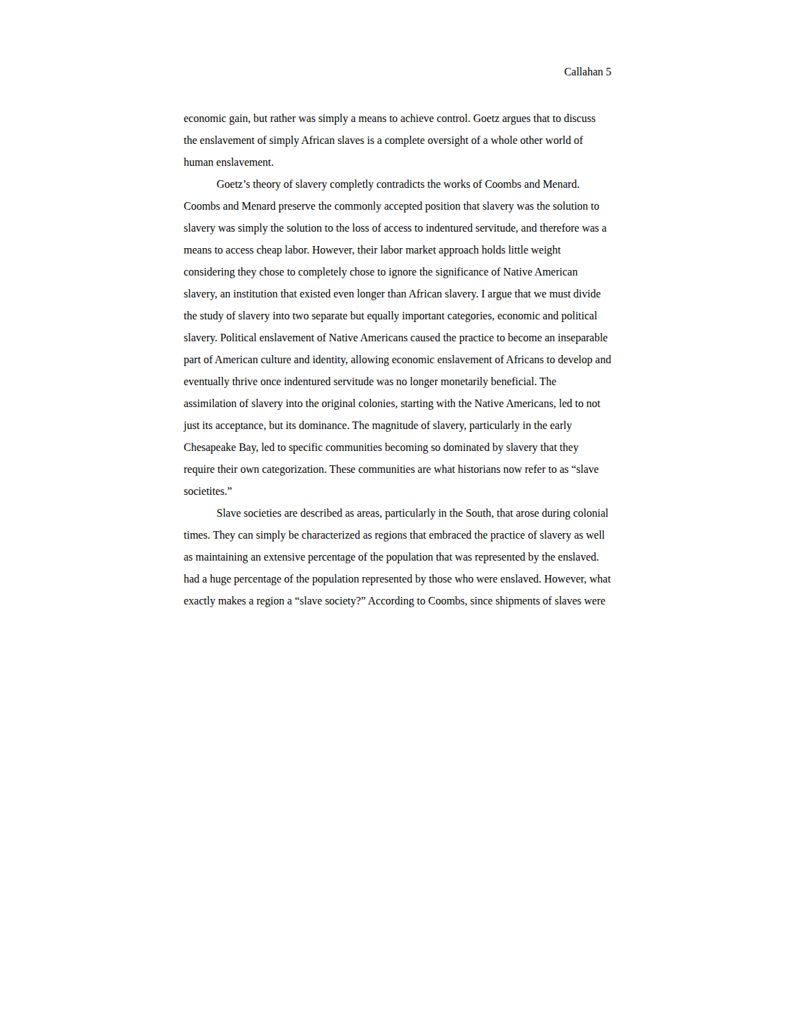Callahan 5
economic gain, but rather was simply a means to achieve control. Goetz argues that to discuss the enslavement of simply African slaves is a complete oversight of a whole other world of human enslavement.
Goetz’s theory of slavery completly contradicts the works of Coombs and Menard. Coombs and Menard preserve the commonly accepted position that slavery was the solution to slavery was simply the solution to the loss of access to indentured servitude, and therefore was a means to access cheap labor. However, their labor market approach holds little weight considering they chose to completely chose to ignore the significance of Native American slavery, an institution that existed even longer than African slavery. I argue that we must divide the study of slavery into two separate but equally important categories, economic and political slavery. Political enslavement of Native Americans caused the practice to become an inseparable part of American culture and identity, allowing economic enslavement of Africans to develop and eventually thrive once indentured servitude was no longer monetarily beneficial. The assimilation of slavery into the original colonies, starting with the Native Americans, led to not just its acceptance, but its dominance. The magnitude of slavery, particularly in the early Chesapeake Bay, led to specific communities becoming so dominated by slavery that they require their own categorization. These communities are what historians now refer to as “slave societites.”
Slave societies are described as areas, particularly in the South, that arose during colonial times. They can simply be characterized as regions that embraced the practice of slavery as well as maintaining an extensive percentage of the population that was represented by the enslaved. had a huge percentage of the population represented by those who were enslaved. However, what exactly makes a region a “slave society?” According to Coombs, since shipments of slaves were